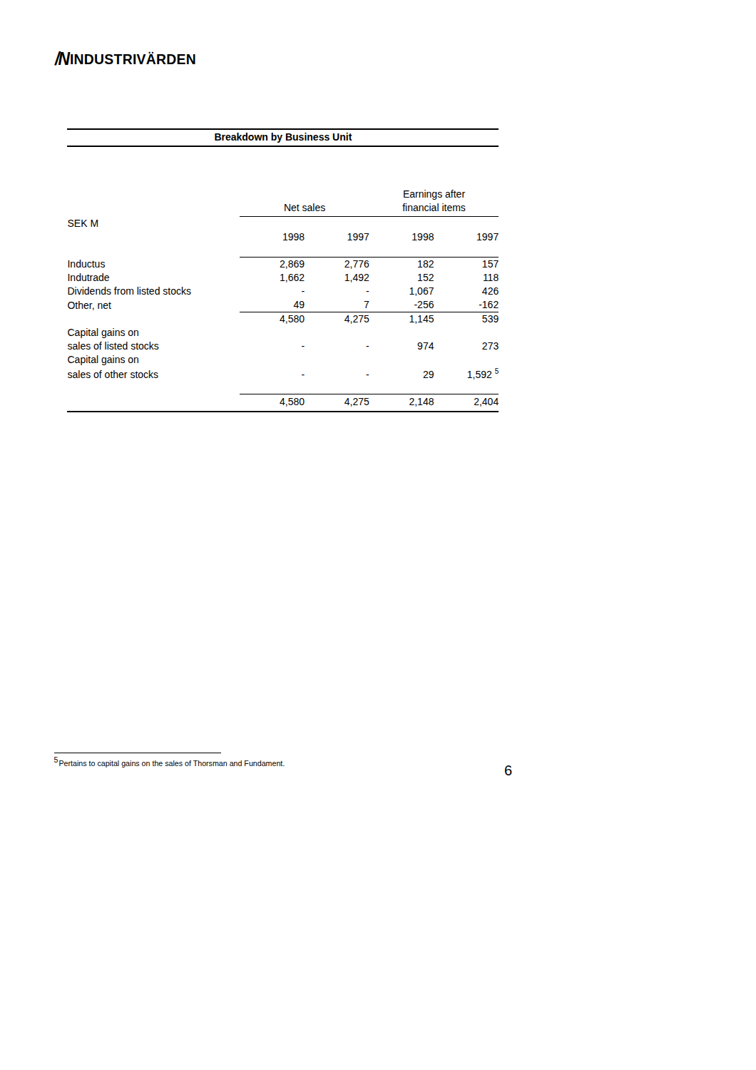/N INDUSTRIVÄRDEN
Breakdown by Business Unit
| | | Earnings after |
| | Net sales | financial items |
| SEK M | | | | |
| | 1998 | 1997 | 1998 | 1997 |
| Inductus | 2,869 | 2,776 | 182 | 157 |
| Indutrade | 1,662 | 1,492 | 152 | 118 |
| Dividends from listed stocks | - | - | 1,067 | 426 |
| Other, net | 49 | 7 | -256 | -162 |
| | 4,580 | 4,275 | 1,145 | 539 |
| Capital gains on | | | | |
| sales of listed stocks | - | - | 974 | 273 |
| Capital gains on | | | | |
| sales of other stocks | - | - | 29 | 1,592 5 |
| | 4,580 | 4,275 | 2,148 | 2,404 |
5 Pertains to capital gains on the sales of Thorsman and Fundament.
6